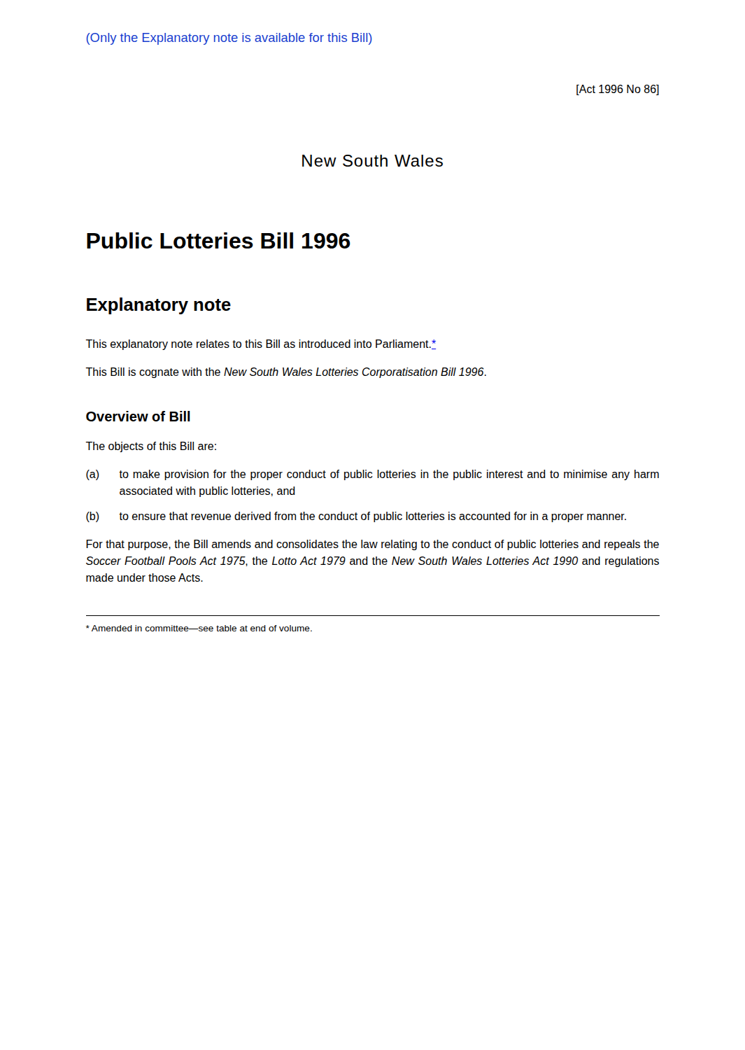(Only the Explanatory note is available for this Bill)
[Act 1996 No 86]
New South Wales
Public Lotteries Bill 1996
Explanatory note
This explanatory note relates to this Bill as introduced into Parliament.*
This Bill is cognate with the New South Wales Lotteries Corporatisation Bill 1996.
Overview of Bill
The objects of this Bill are:
(a) to make provision for the proper conduct of public lotteries in the public interest and to minimise any harm associated with public lotteries, and
(b) to ensure that revenue derived from the conduct of public lotteries is accounted for in a proper manner.
For that purpose, the Bill amends and consolidates the law relating to the conduct of public lotteries and repeals the Soccer Football Pools Act 1975, the Lotto Act 1979 and the New South Wales Lotteries Act 1990 and regulations made under those Acts.
* Amended in committee—see table at end of volume.